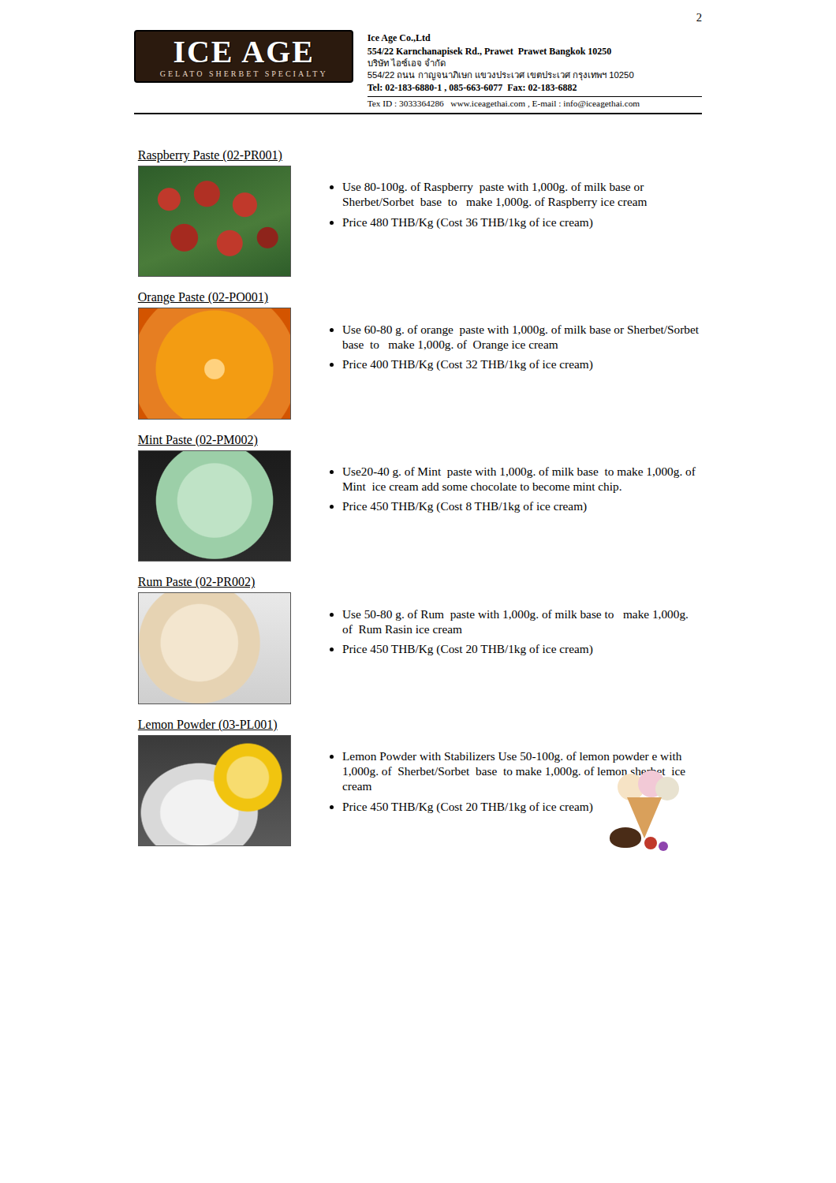2
ICE AGE
GELATO SHERBET SPECIALTY
Ice Age Co.,Ltd
554/22 Karnchanapisek Rd., Prawet Prawet Bangkok 10250
บริษัท ไอซ์เอจ จำกัด
554/22 ถนน กาญจนาภิเษก แขวงประเวศ เขตประเวศ กรุงเทพฯ 10250
Tel: 02-183-6880-1 , 085-663-6077 Fax: 02-183-6882
Tex ID : 3033364286 www.iceagethai.com , E-mail : info@iceagethai.com
Raspberry Paste (02-PR001)
Use 80-100g. of Raspberry paste with 1,000g. of milk base or Sherbet/Sorbet base to make 1,000g. of Raspberry ice cream
Price 480 THB/Kg (Cost 36 THB/1kg of ice cream)
Orange Paste (02-PO001)
Use 60-80 g. of orange paste with 1,000g. of milk base or Sherbet/Sorbet base to make 1,000g. of Orange ice cream
Price 400 THB/Kg (Cost 32 THB/1kg of ice cream)
Mint Paste (02-PM002)
Use20-40 g. of Mint paste with 1,000g. of milk base to make 1,000g. of Mint ice cream add some chocolate to become mint chip.
Price 450 THB/Kg (Cost 8 THB/1kg of ice cream)
Rum Paste (02-PR002)
Use 50-80 g. of Rum paste with 1,000g. of milk base to make 1,000g. of Rum Rasin ice cream
Price 450 THB/Kg (Cost 20 THB/1kg of ice cream)
Lemon Powder (03-PL001)
Lemon Powder with Stabilizers Use 50-100g. of lemon powder e with 1,000g. of Sherbet/Sorbet base to make 1,000g. of lemon sherbet ice cream
Price 450 THB/Kg (Cost 20 THB/1kg of ice cream)